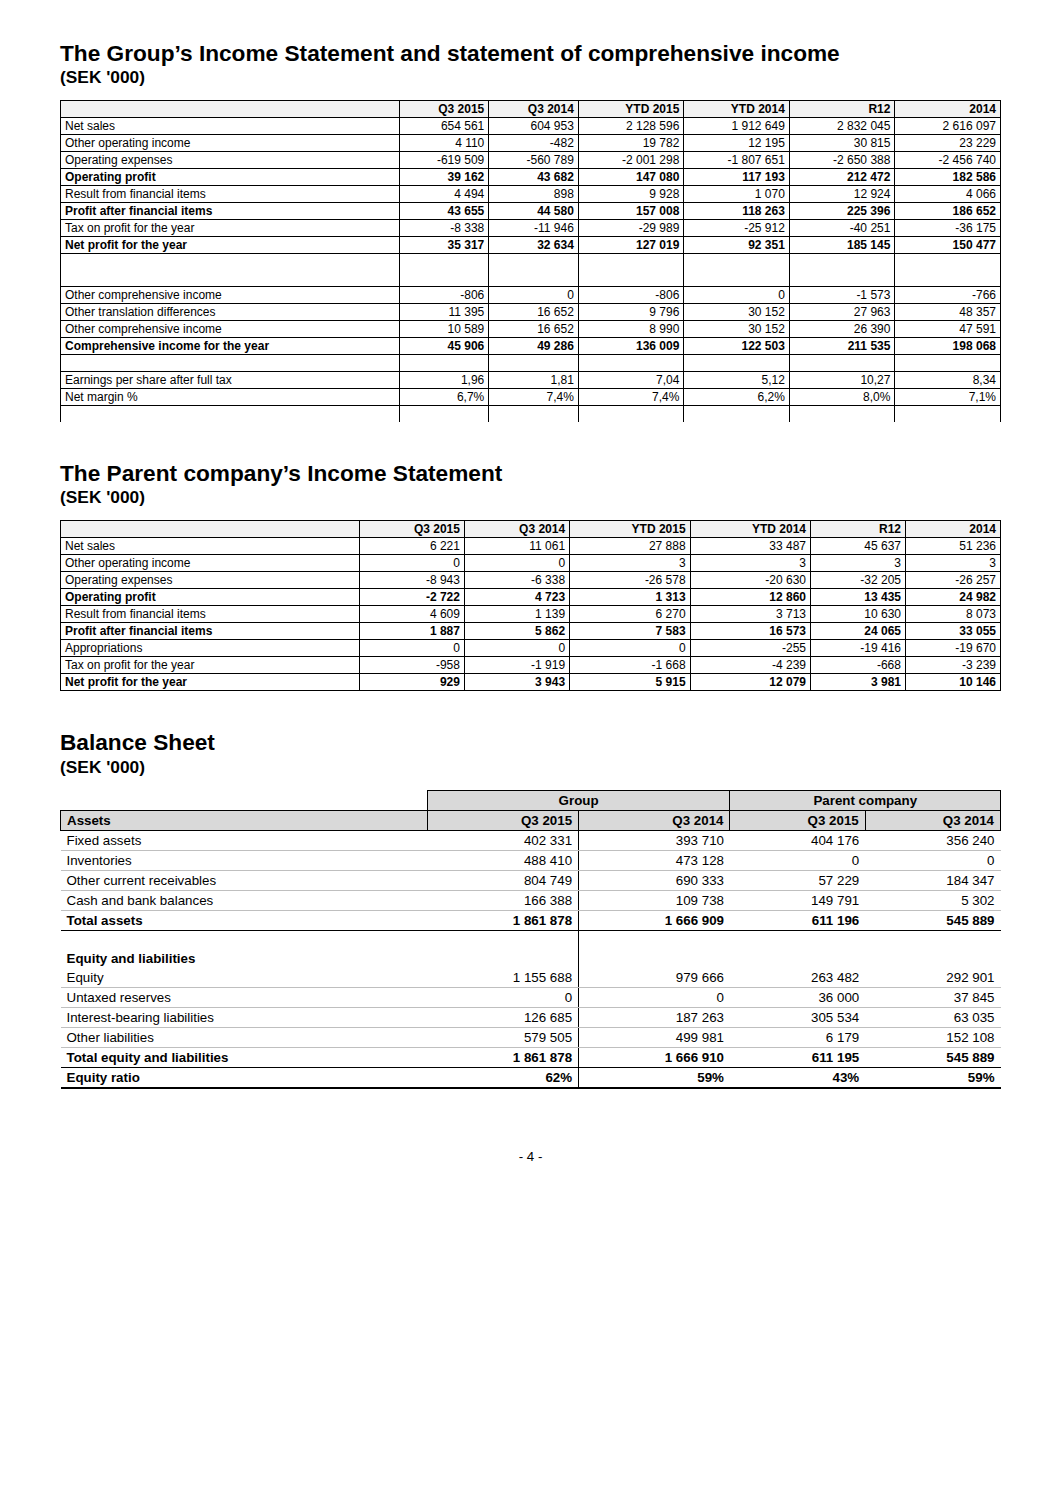The Group’s Income Statement and statement of comprehensive income
(SEK '000)
| | Q3 2015 | Q3 2014 | YTD 2015 | YTD 2014 | R12 | 2014 |
| --- | --- | --- | --- | --- | --- | --- |
| Net sales | 654 561 | 604 953 | 2 128 596 | 1 912 649 | 2 832 045 | 2 616 097 |
| Other operating income | 4 110 | -482 | 19 782 | 12 195 | 30 815 | 23 229 |
| Operating expenses | -619 509 | -560 789 | -2 001 298 | -1 807 651 | -2 650 388 | -2 456 740 |
| Operating profit | 39 162 | 43 682 | 147 080 | 117 193 | 212 472 | 182 586 |
| Result from financial items | 4 494 | 898 | 9 928 | 1 070 | 12 924 | 4 066 |
| Profit after financial items | 43 655 | 44 580 | 157 008 | 118 263 | 225 396 | 186 652 |
| Tax on profit for the year | -8 338 | -11 946 | -29 989 | -25 912 | -40 251 | -36 175 |
| Net profit for the year | 35 317 | 32 634 | 127 019 | 92 351 | 185 145 | 150 477 |
| Other comprehensive income | -806 | 0 | -806 | 0 | -1 573 | -766 |
| Other translation differences | 11 395 | 16 652 | 9 796 | 30 152 | 27 963 | 48 357 |
| Other comprehensive income | 10 589 | 16 652 | 8 990 | 30 152 | 26 390 | 47 591 |
| Comprehensive income for the year | 45 906 | 49 286 | 136 009 | 122 503 | 211 535 | 198 068 |
| Earnings per share after full tax | 1,96 | 1,81 | 7,04 | 5,12 | 10,27 | 8,34 |
| Net margin % | 6,7% | 7,4% | 7,4% | 6,2% | 8,0% | 7,1% |
The Parent company’s Income Statement
(SEK '000)
| | Q3 2015 | Q3 2014 | YTD 2015 | YTD 2014 | R12 | 2014 |
| --- | --- | --- | --- | --- | --- | --- |
| Net sales | 6 221 | 11 061 | 27 888 | 33 487 | 45 637 | 51 236 |
| Other operating income | 0 | 0 | 3 | 3 | 3 | 3 |
| Operating expenses | -8 943 | -6 338 | -26 578 | -20 630 | -32 205 | -26 257 |
| Operating profit | -2 722 | 4 723 | 1 313 | 12 860 | 13 435 | 24 982 |
| Result from financial items | 4 609 | 1 139 | 6 270 | 3 713 | 10 630 | 8 073 |
| Profit after financial items | 1 887 | 5 862 | 7 583 | 16 573 | 24 065 | 33 055 |
| Appropriations | 0 | 0 | 0 | -255 | -19 416 | -19 670 |
| Tax on profit for the year | -958 | -1 919 | -1 668 | -4 239 | -668 | -3 239 |
| Net profit for the year | 929 | 3 943 | 5 915 | 12 079 | 3 981 | 10 146 |
Balance Sheet
(SEK '000)
| | Group | Parent company |
| --- | --- | --- |
| Assets | Q3 2015 | Q3 2014 | Q3 2015 | Q3 2014 |
| Fixed assets | 402 331 | 393 710 | 404 176 | 356 240 |
| Inventories | 488 410 | 473 128 | 0 | 0 |
| Other current receivables | 804 749 | 690 333 | 57 229 | 184 347 |
| Cash and bank balances | 166 388 | 109 738 | 149 791 | 5 302 |
| Total assets | 1 861 878 | 1 666 909 | 611 196 | 545 889 |
| Equity and liabilities | | | | |
| Equity | 1 155 688 | 979 666 | 263 482 | 292 901 |
| Untaxed reserves | 0 | 0 | 36 000 | 37 845 |
| Interest-bearing liabilities | 126 685 | 187 263 | 305 534 | 63 035 |
| Other liabilities | 579 505 | 499 981 | 6 179 | 152 108 |
| Total equity and liabilities | 1 861 878 | 1 666 910 | 611 195 | 545 889 |
| Equity ratio | 62% | 59% | 43% | 59% |
- 4 -